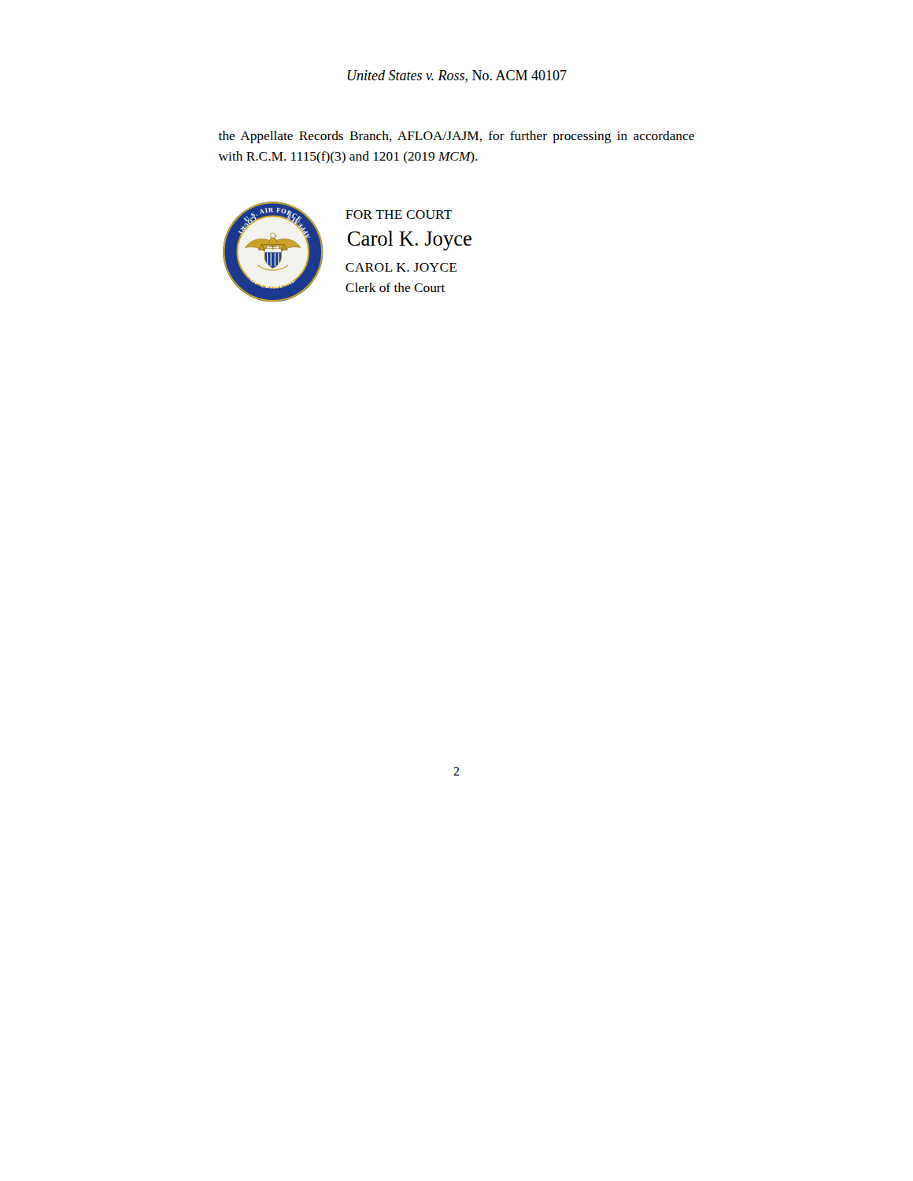United States v. Ross, No. ACM 40107
the Appellate Records Branch, AFLOA/JAJM, for further processing in accordance with R.C.M. 1115(f)(3) and 1201 (2019 MCM).
U.S. AIR FORCE OF CRIMINAL COURT APPEALS
FOR THE COURT
Carol K. Joyce
CAROL K. JOYCE
Clerk of the Court
2